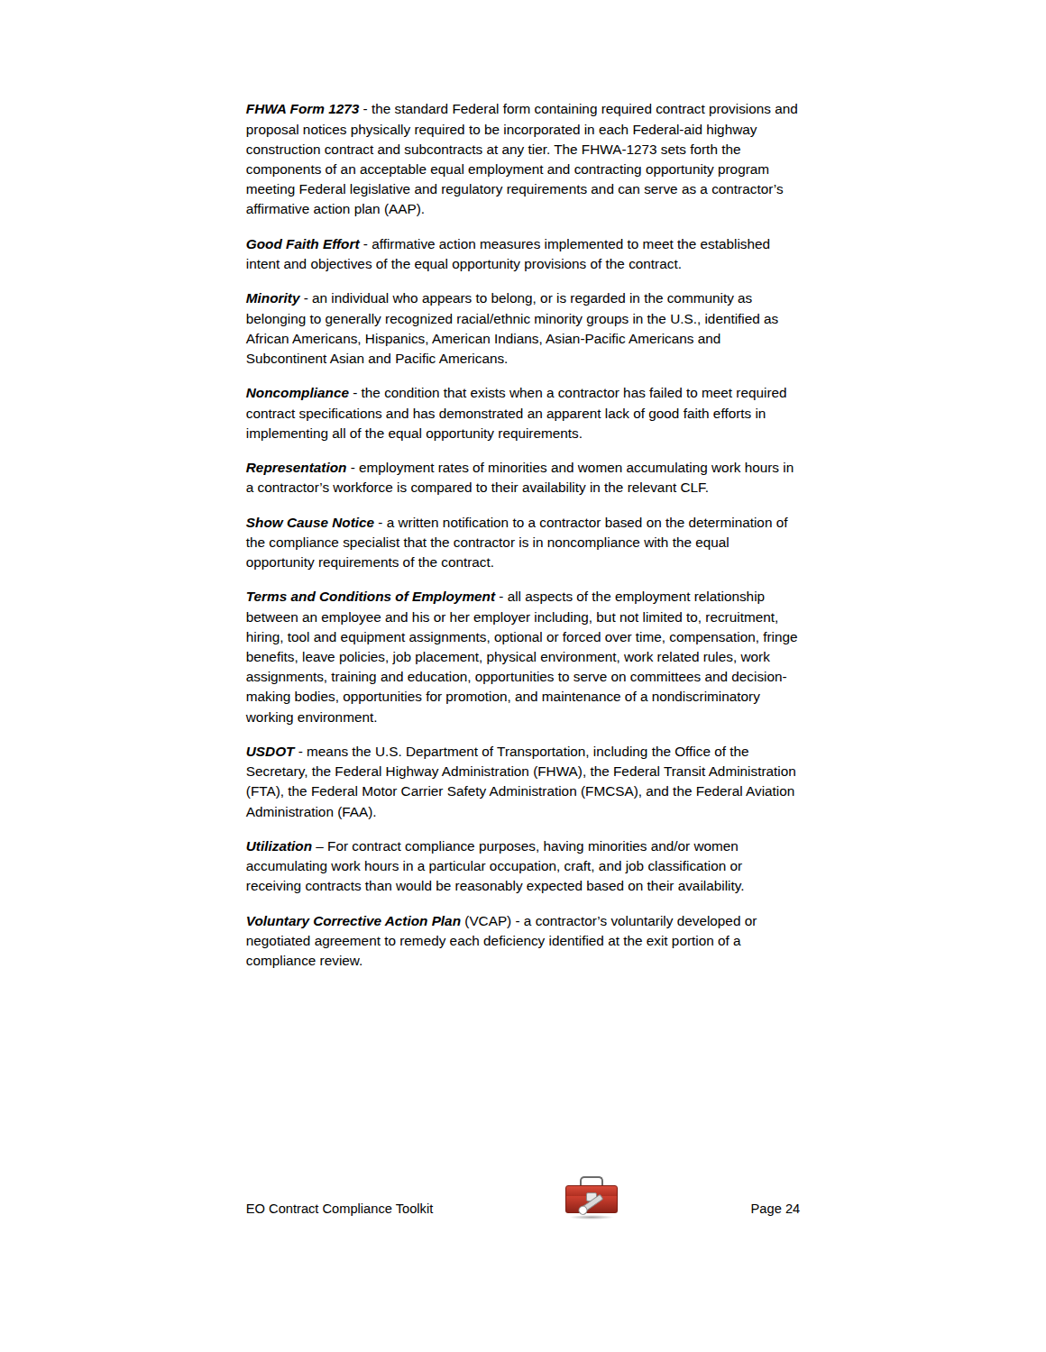FHWA Form 1273 - the standard Federal form containing required contract provisions and proposal notices physically required to be incorporated in each Federal-aid highway construction contract and subcontracts at any tier. The FHWA-1273 sets forth the components of an acceptable equal employment and contracting opportunity program meeting Federal legislative and regulatory requirements and can serve as a contractor’s affirmative action plan (AAP).
Good Faith Effort - affirmative action measures implemented to meet the established intent and objectives of the equal opportunity provisions of the contract.
Minority - an individual who appears to belong, or is regarded in the community as belonging to generally recognized racial/ethnic minority groups in the U.S., identified as African Americans, Hispanics, American Indians, Asian-Pacific Americans and Subcontinent Asian and Pacific Americans.
Noncompliance - the condition that exists when a contractor has failed to meet required contract specifications and has demonstrated an apparent lack of good faith efforts in implementing all of the equal opportunity requirements.
Representation - employment rates of minorities and women accumulating work hours in a contractor’s workforce is compared to their availability in the relevant CLF.
Show Cause Notice - a written notification to a contractor based on the determination of the compliance specialist that the contractor is in noncompliance with the equal opportunity requirements of the contract.
Terms and Conditions of Employment - all aspects of the employment relationship between an employee and his or her employer including, but not limited to, recruitment, hiring, tool and equipment assignments, optional or forced over time, compensation, fringe benefits, leave policies, job placement, physical environment, work related rules, work assignments, training and education, opportunities to serve on committees and decision-making bodies, opportunities for promotion, and maintenance of a nondiscriminatory working environment.
USDOT - means the U.S. Department of Transportation, including the Office of the Secretary, the Federal Highway Administration (FHWA), the Federal Transit Administration (FTA), the Federal Motor Carrier Safety Administration (FMCSA), and the Federal Aviation Administration (FAA).
Utilization – For contract compliance purposes, having minorities and/or women accumulating work hours in a particular occupation, craft, and job classification or receiving contracts than would be reasonably expected based on their availability.
Voluntary Corrective Action Plan (VCAP) - a contractor’s voluntarily developed or negotiated agreement to remedy each deficiency identified at the exit portion of a compliance review.
EO Contract Compliance Toolkit
Page 24